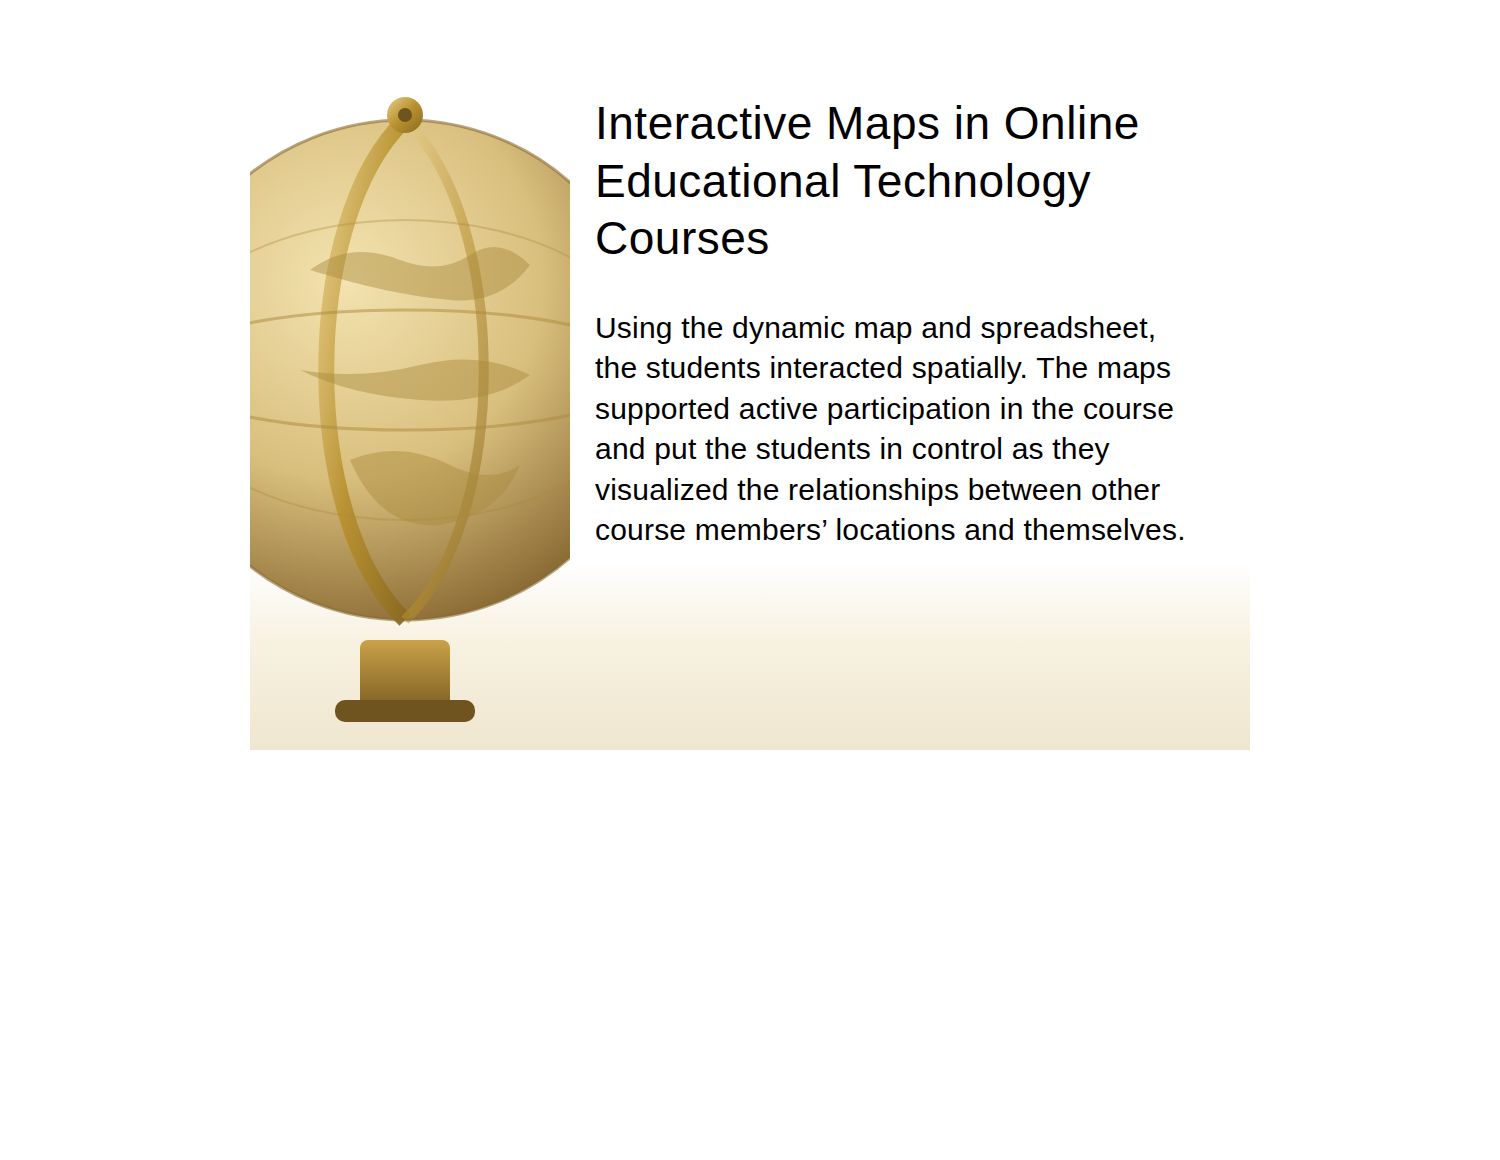Interactive Maps in Online Educational Technology Courses
Using the dynamic map and spreadsheet, the students interacted spatially. The maps supported active participation in the course and put the students in control as they visualized the relationships between other course members’ locations and themselves.